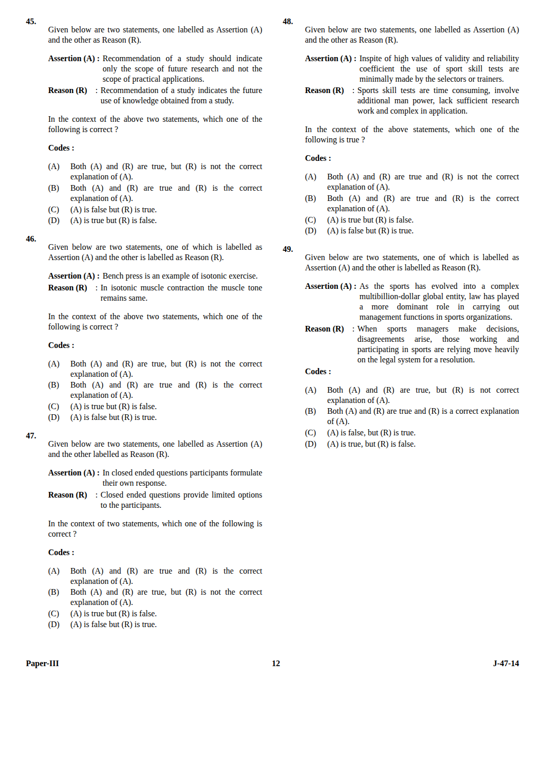45.
Given below are two statements, one labelled as Assertion (A) and the other as Reason (R).
Assertion (A) : Recommendation of a study should indicate only the scope of future research and not the scope of practical applications.
Reason (R) : Recommendation of a study indicates the future use of knowledge obtained from a study.
In the context of the above two statements, which one of the following is correct ?
Codes :
(A) Both (A) and (R) are true, but (R) is not the correct explanation of (A).
(B) Both (A) and (R) are true and (R) is the correct explanation of (A).
(C)(A) is false but (R) is true.
(D)(A) is true but (R) is false.
46.
Given below are two statements, one of which is labelled as Assertion (A) and the other is labelled as Reason (R).
Assertion (A) : Bench press is an example of isotonic exercise.
Reason (R) : In isotonic muscle contraction the muscle tone remains same.
In the context of the above two statements, which one of the following is correct ?
Codes :
(A) Both (A) and (R) are true, but (R) is not the correct explanation of (A).
(B) Both (A) and (R) are true and (R) is the correct explanation of (A).
(C)(A) is true but (R) is false.
(D)(A) is false but (R) is true.
47.
Given below are two statements, one labelled as Assertion (A) and the other labelled as Reason (R).
Assertion (A) : In closed ended questions participants formulate their own response.
Reason (R) : Closed ended questions provide limited options to the participants.
In the context of two statements, which one of the following is correct ?
Codes :
(A) Both (A) and (R) are true and (R) is the correct explanation of (A).
(B) Both (A) and (R) are true, but (R) is not the correct explanation of (A).
(C)(A) is true but (R) is false.
(D)(A) is false but (R) is true.
48.
Given below are two statements, one labelled as Assertion (A) and the other as Reason (R).
Assertion (A) : Inspite of high values of validity and reliability coefficient the use of sport skill tests are minimally made by the selectors or trainers.
Reason (R) : Sports skill tests are time consuming, involve additional man power, lack sufficient research work and complex in application.
In the context of the above statements, which one of the following is true ?
Codes :
(A) Both (A) and (R) are true and (R) is not the correct explanation of (A).
(B) Both (A) and (R) are true and (R) is the correct explanation of (A).
(C)(A) is true but (R) is false.
(D)(A) is false but (R) is true.
49.
Given below are two statements, one of which is labelled as Assertion (A) and the other is labelled as Reason (R).
Assertion (A) : As the sports has evolved into a complex multibillion-dollar global entity, law has played a more dominant role in carrying out management functions in sports organizations.
Reason (R) : When sports managers make decisions, disagreements arise, those working and participating in sports are relying move heavily on the legal system for a resolution.
Codes :
(A) Both (A) and (R) are true, but (R) is not correct explanation of (A).
(B) Both (A) and (R) are true and (R) is a correct explanation of (A).
(C)(A) is false, but (R) is true.
(D)(A) is true, but (R) is false.
Paper-III
12
J-47-14